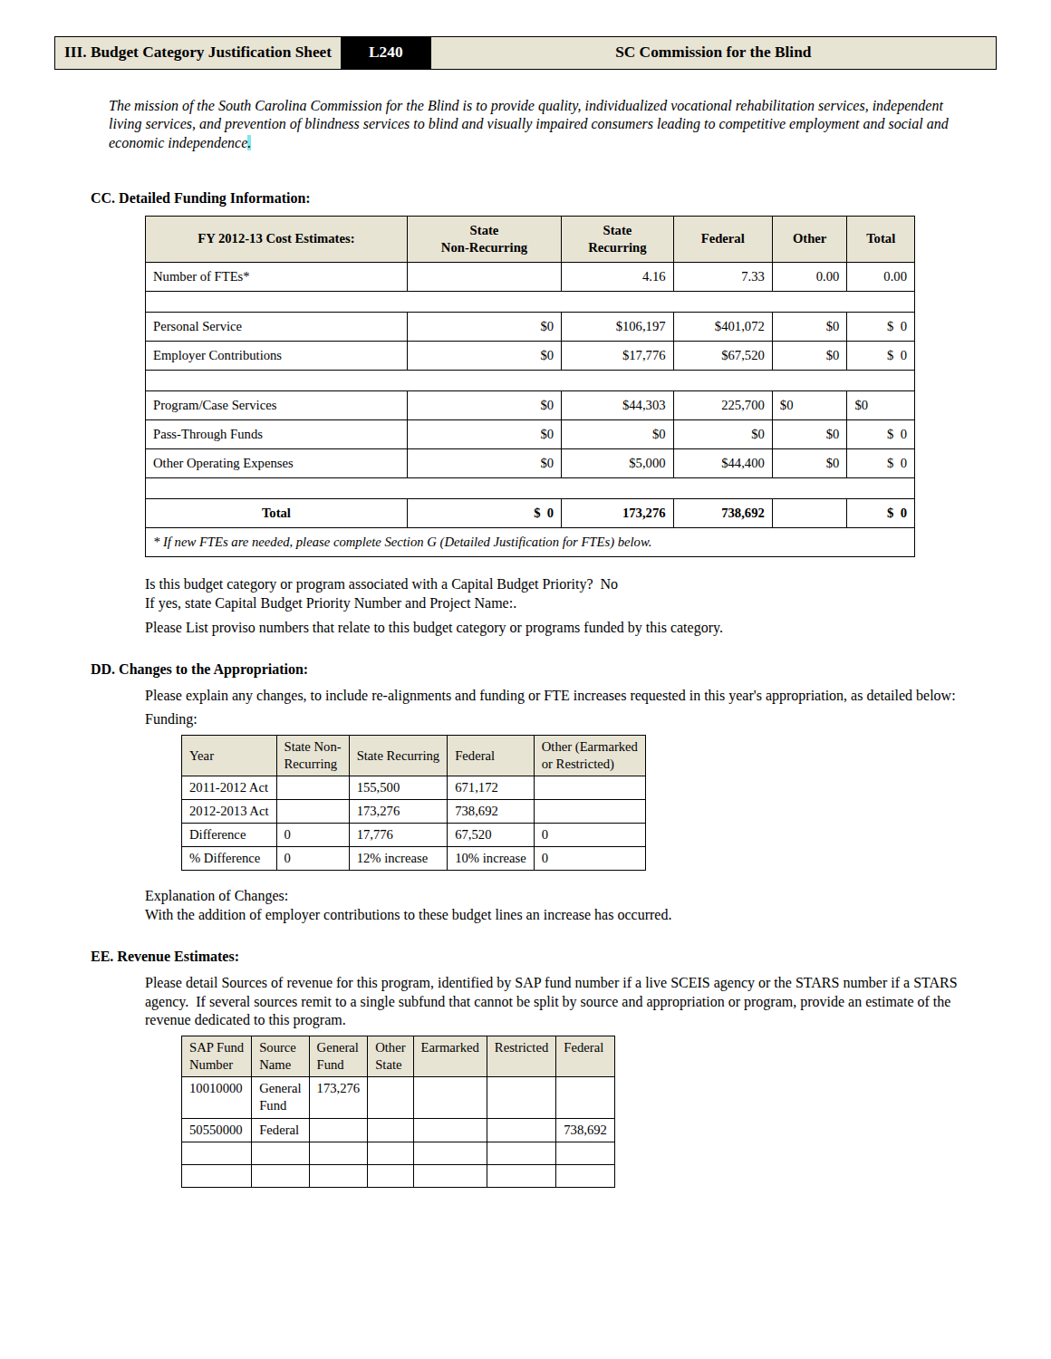III. Budget Category Justification Sheet
L240
SC Commission for the Blind
The mission of the South Carolina Commission for the Blind is to provide quality, individualized vocational rehabilitation services, independent living services, and prevention of blindness services to blind and visually impaired consumers leading to competitive employment and social and economic independence.
CC. Detailed Funding Information:
| FY 2012-13 Cost Estimates: | State Non-Recurring | State Recurring | Federal | Other | Total |
| --- | --- | --- | --- | --- | --- |
| Number of FTEs* | | 4.16 | 7.33 | 0.00 | 0.00 |
| Personal Service | $0 | $106,197 | $401,072 | $0 | $ 0 |
| Employer Contributions | $0 | $17,776 | $67,520 | $0 | $ 0 |
| Program/Case Services | $0 | $44,303 | 225,700 | $0 | $0 |
| Pass-Through Funds | $0 | $0 | $0 | $0 | $ 0 |
| Other Operating Expenses | $0 | $5,000 | $44,400 | $0 | $ 0 |
| Total | $ 0 | 173,276 | 738,692 | | $ 0 |
| * If new FTEs are needed, please complete Section G (Detailed Justification for FTEs) below. |
Is this budget category or program associated with a Capital Budget Priority? No
If yes, state Capital Budget Priority Number and Project Name:.
Please List proviso numbers that relate to this budget category or programs funded by this category.
DD. Changes to the Appropriation:
Please explain any changes, to include re-alignments and funding or FTE increases requested in this year's appropriation, as detailed below:
Funding:
| Year | State Non- Recurring | State Recurring | Federal | Other (Earmarked or Restricted) |
| --- | --- | --- | --- | --- |
| 2011-2012 Act | | 155,500 | 671,172 | |
| 2012-2013 Act | | 173,276 | 738,692 | |
| Difference | 0 | 17,776 | 67,520 | 0 |
| % Difference | 0 | 12% increase | 10% increase | 0 |
Explanation of Changes:
With the addition of employer contributions to these budget lines an increase has occurred.
EE. Revenue Estimates:
Please detail Sources of revenue for this program, identified by SAP fund number if a live SCEIS agency or the STARS number if a STARS agency. If several sources remit to a single subfund that cannot be split by source and appropriation or program, provide an estimate of the revenue dedicated to this program.
| SAP Fund Number | Source Name | General Fund | Other State | Earmarked | Restricted | Federal |
| --- | --- | --- | --- | --- | --- | --- |
| 10010000 | General Fund | 173,276 | | | | |
| 50550000 | Federal | | | | | 738,692 |